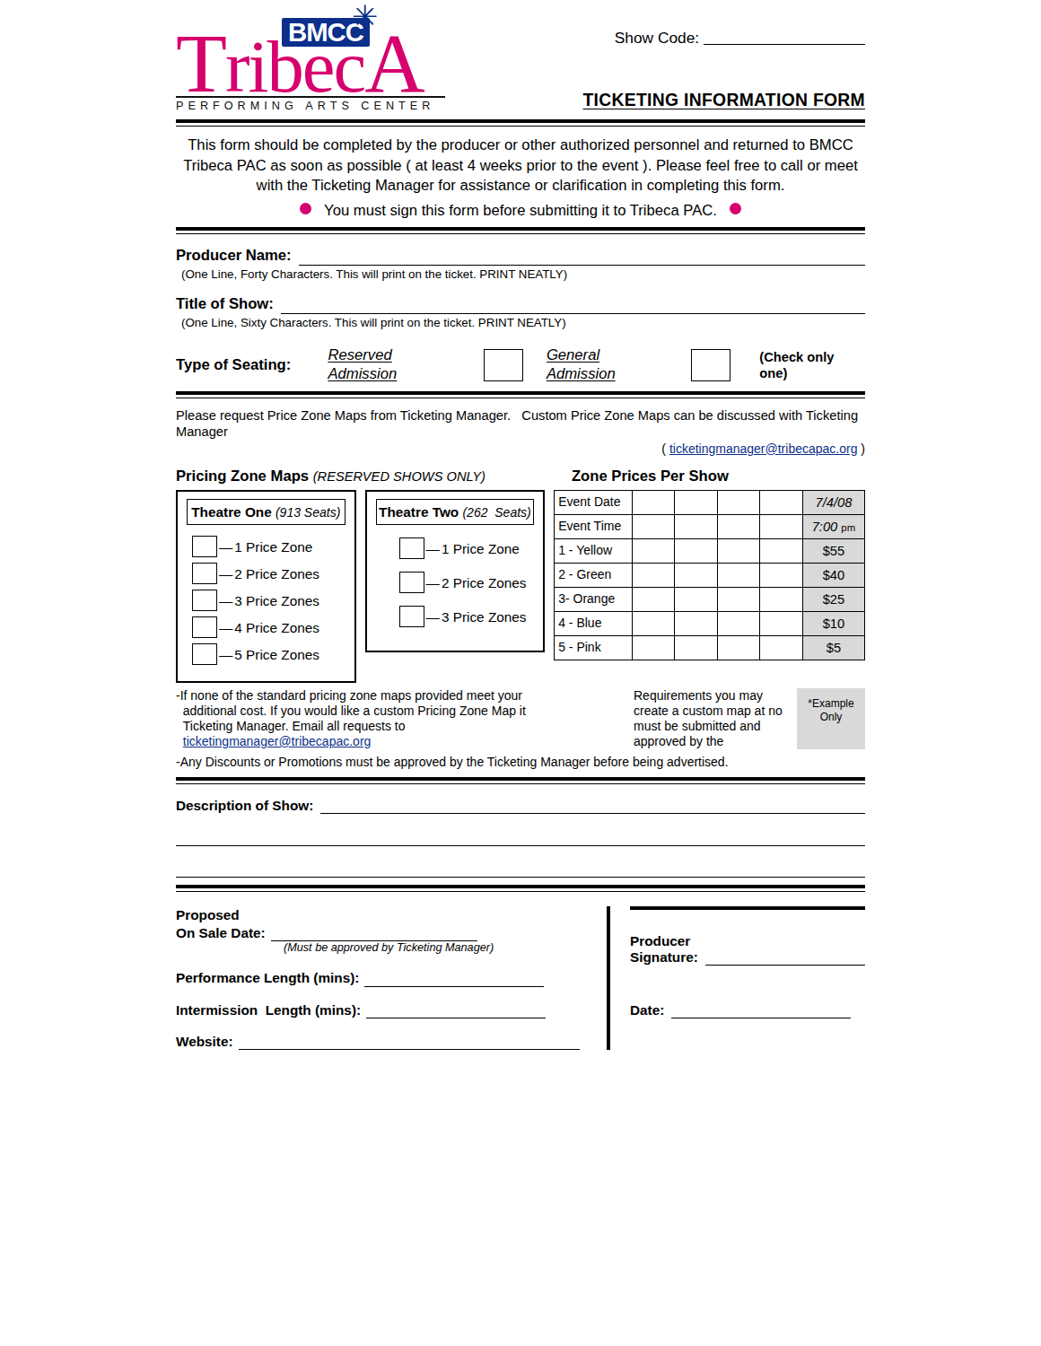✳ BMCC
TribecA
PERFORMING ARTS CENTER
Show Code:
TICKETING INFORMATION FORM
This form should be completed by the producer or other authorized personnel and returned to BMCC Tribeca PAC as soon as possible ( at least 4 weeks prior to the event ). Please feel free to call or meet with the Ticketing Manager for assistance or clarification in completing this form.
You must sign this form before submitting it to Tribeca PAC.
Producer Name:
(One Line, Forty Characters. This will print on the ticket. PRINT NEATLY)
Title of Show:
(One Line, Sixty Characters. This will print on the ticket. PRINT NEATLY)
Type of Seating: Reserved Admission General Admission (Check only one)
Please request Price Zone Maps from Ticketing Manager. Custom Price Zone Maps can be discussed with Ticketing Manager
( ticketingmanager@tribecapac.org )
Pricing Zone Maps (RESERVED SHOWS ONLY)
Zone Prices Per Show
Theatre One (913 Seats)
—1 Price Zone
—2 Price Zones
—3 Price Zones
— 4 Price Zones
—5 Price Zones
Theatre Two (262 Seats)
—1 Price Zone
—2 Price Zones
—3 Price Zones
| Event Date | | | | | 7/4/08 |
| Event Time | | | | | 7:00 pm |
| 1 - Yellow | | | | | $55 |
| 2 - Green | | | | | $40 |
| 3- Orange | | | | | $25 |
| 4 - Blue | | | | | $10 |
| 5 - Pink | | | | | $5 |
-If none of the standard pricing zone maps provided meet your
additional cost. If you would like a custom Pricing Zone Map it
Ticketing Manager. Email all requests to
ticketingmanager@tribecapac.org
Requirements you may create a custom map at no
must be submitted and approved by the
*Example
Only
-Any Discounts or Promotions must be approved by the Ticketing Manager before being advertised.
Description of Show:
Proposed
On Sale Date:
(Must be approved by Ticketing Manager)
Performance Length (mins):
Intermission Length (mins):
Website:
Producer
Signature:
Date: